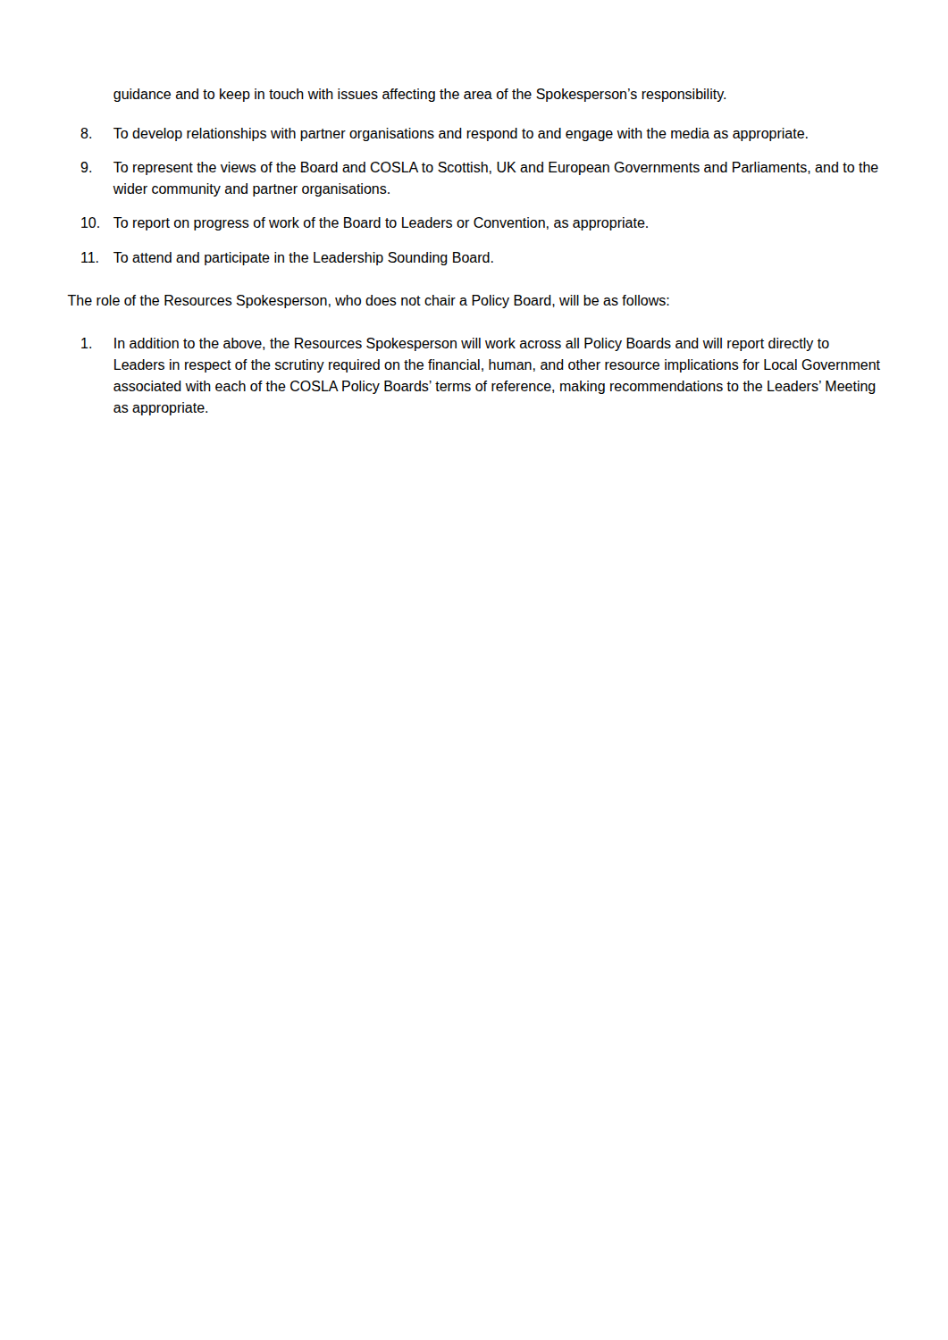guidance and to keep in touch with issues affecting the area of the Spokesperson’s responsibility.
To develop relationships with partner organisations and respond to and engage with the media as appropriate.
To represent the views of the Board and COSLA to Scottish, UK and European Governments and Parliaments, and to the wider community and partner organisations.
To report on progress of work of the Board to Leaders or Convention, as appropriate.
To attend and participate in the Leadership Sounding Board.
The role of the Resources Spokesperson, who does not chair a Policy Board, will be as follows:
In addition to the above, the Resources Spokesperson will work across all Policy Boards and will report directly to Leaders in respect of the scrutiny required on the financial, human, and other resource implications for Local Government associated with each of the COSLA Policy Boards’ terms of reference, making recommendations to the Leaders’ Meeting as appropriate.